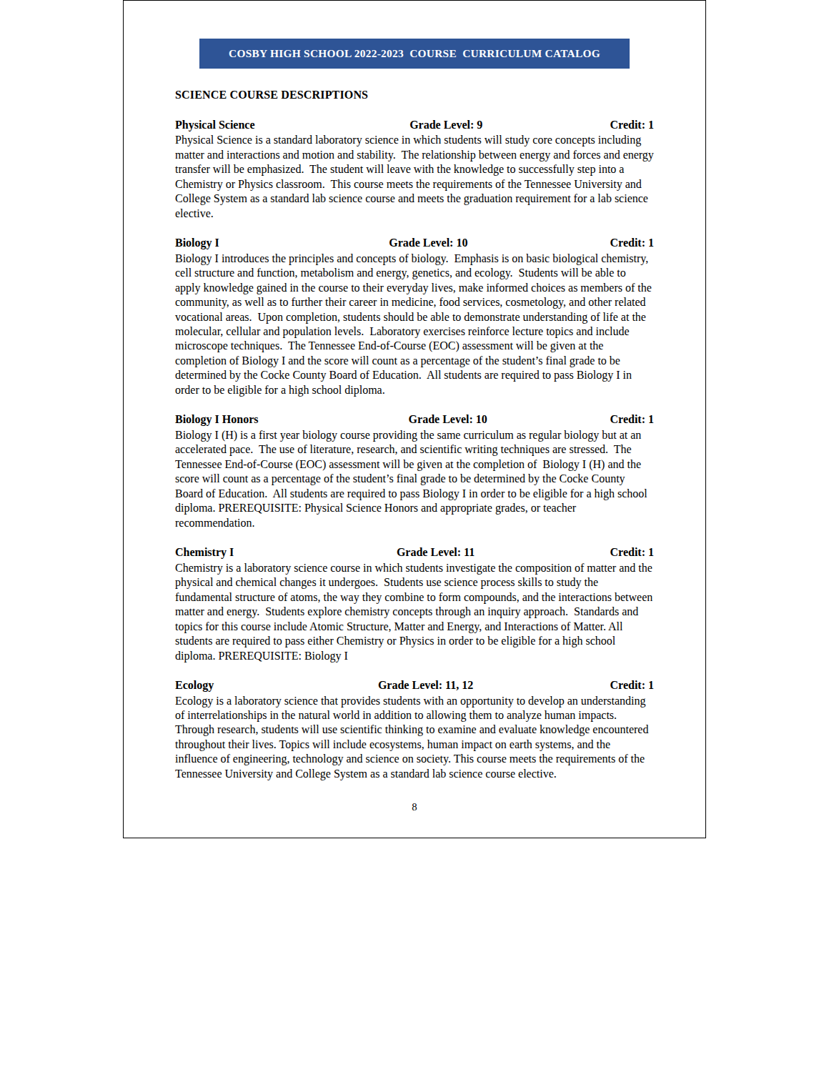COSBY HIGH SCHOOL 2022-2023 COURSE CURRICULUM CATALOG
SCIENCE COURSE DESCRIPTIONS
Physical Science Grade Level: 9 Credit: 1
Physical Science is a standard laboratory science in which students will study core concepts including matter and interactions and motion and stability. The relationship between energy and forces and energy transfer will be emphasized. The student will leave with the knowledge to successfully step into a Chemistry or Physics classroom. This course meets the requirements of the Tennessee University and College System as a standard lab science course and meets the graduation requirement for a lab science elective.
Biology I Grade Level: 10 Credit: 1
Biology I introduces the principles and concepts of biology. Emphasis is on basic biological chemistry, cell structure and function, metabolism and energy, genetics, and ecology. Students will be able to apply knowledge gained in the course to their everyday lives, make informed choices as members of the community, as well as to further their career in medicine, food services, cosmetology, and other related vocational areas. Upon completion, students should be able to demonstrate understanding of life at the molecular, cellular and population levels. Laboratory exercises reinforce lecture topics and include microscope techniques. The Tennessee End-of-Course (EOC) assessment will be given at the completion of Biology I and the score will count as a percentage of the student’s final grade to be determined by the Cocke County Board of Education. All students are required to pass Biology I in order to be eligible for a high school diploma.
Biology I Honors Grade Level: 10 Credit: 1
Biology I (H) is a first year biology course providing the same curriculum as regular biology but at an accelerated pace. The use of literature, research, and scientific writing techniques are stressed. The Tennessee End-of-Course (EOC) assessment will be given at the completion of Biology I (H) and the score will count as a percentage of the student’s final grade to be determined by the Cocke County Board of Education. All students are required to pass Biology I in order to be eligible for a high school diploma. PREREQUISITE: Physical Science Honors and appropriate grades, or teacher recommendation.
Chemistry I Grade Level: 11 Credit: 1
Chemistry is a laboratory science course in which students investigate the composition of matter and the physical and chemical changes it undergoes. Students use science process skills to study the fundamental structure of atoms, the way they combine to form compounds, and the interactions between matter and energy. Students explore chemistry concepts through an inquiry approach. Standards and topics for this course include Atomic Structure, Matter and Energy, and Interactions of Matter. All students are required to pass either Chemistry or Physics in order to be eligible for a high school diploma. PREREQUISITE: Biology I
Ecology Grade Level: 11, 12 Credit: 1
Ecology is a laboratory science that provides students with an opportunity to develop an understanding of interrelationships in the natural world in addition to allowing them to analyze human impacts. Through research, students will use scientific thinking to examine and evaluate knowledge encountered throughout their lives. Topics will include ecosystems, human impact on earth systems, and the influence of engineering, technology and science on society. This course meets the requirements of the Tennessee University and College System as a standard lab science course elective.
8